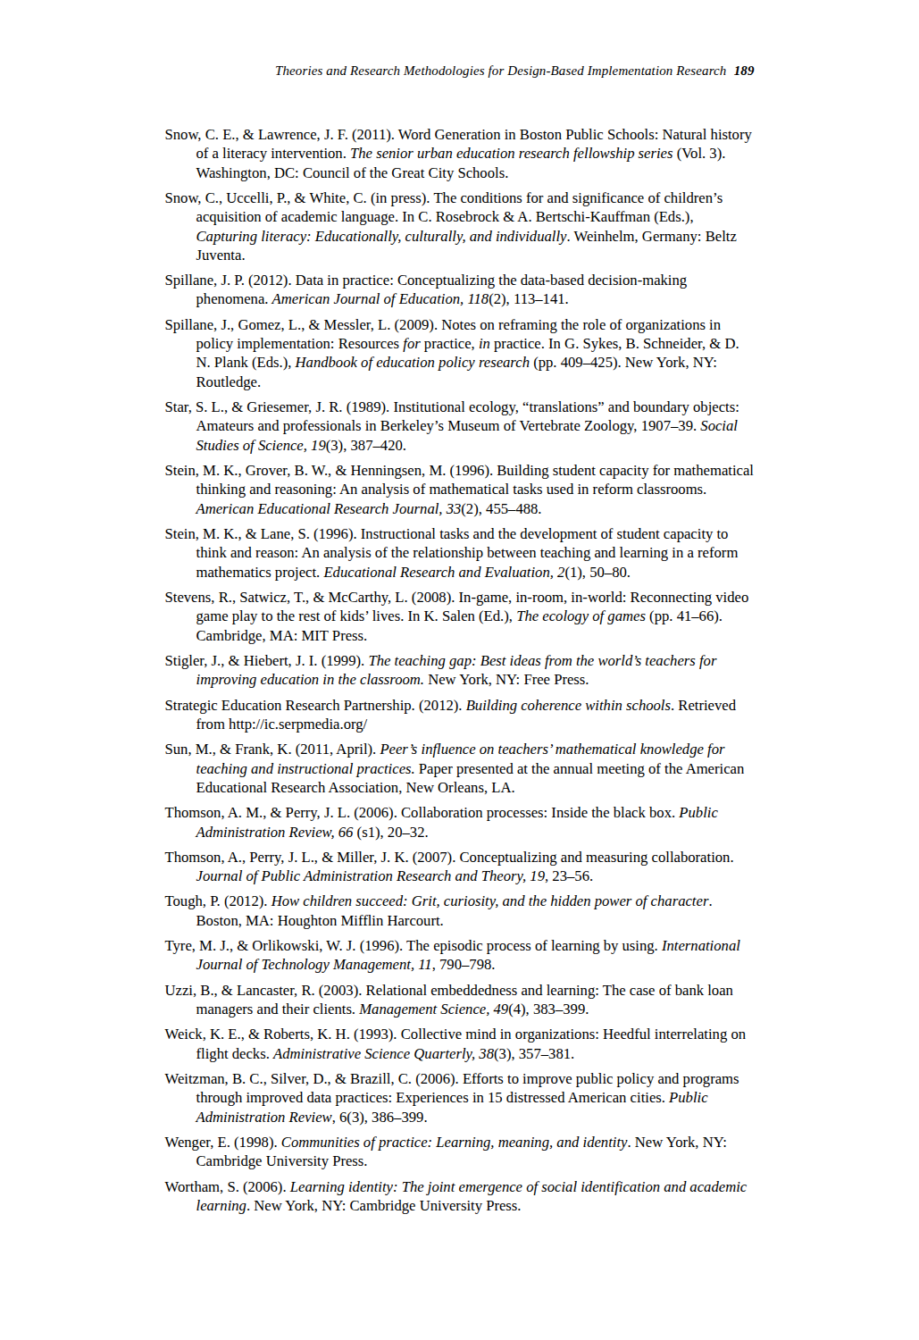Theories and Research Methodologies for Design-Based Implementation Research 189
Snow, C. E., & Lawrence, J. F. (2011). Word Generation in Boston Public Schools: Natural history of a literacy intervention. The senior urban education research fellowship series (Vol. 3). Washington, DC: Council of the Great City Schools.
Snow, C., Uccelli, P., & White, C. (in press). The conditions for and significance of children’s acquisition of academic language. In C. Rosebrock & A. Bertschi-Kauffman (Eds.), Capturing literacy: Educationally, culturally, and individually. Weinhelm, Germany: Beltz Juventa.
Spillane, J. P. (2012). Data in practice: Conceptualizing the data-based decision-making phenomena. American Journal of Education, 118(2), 113–141.
Spillane, J., Gomez, L., & Messler, L. (2009). Notes on reframing the role of organizations in policy implementation: Resources for practice, in practice. In G. Sykes, B. Schneider, & D. N. Plank (Eds.), Handbook of education policy research (pp. 409–425). New York, NY: Routledge.
Star, S. L., & Griesemer, J. R. (1989). Institutional ecology, “translations” and boundary objects: Amateurs and professionals in Berkeley’s Museum of Vertebrate Zoology, 1907–39. Social Studies of Science, 19(3), 387–420.
Stein, M. K., Grover, B. W., & Henningsen, M. (1996). Building student capacity for mathematical thinking and reasoning: An analysis of mathematical tasks used in reform classrooms. American Educational Research Journal, 33(2), 455–488.
Stein, M. K., & Lane, S. (1996). Instructional tasks and the development of student capacity to think and reason: An analysis of the relationship between teaching and learning in a reform mathematics project. Educational Research and Evaluation, 2(1), 50–80.
Stevens, R., Satwicz, T., & McCarthy, L. (2008). In-game, in-room, in-world: Reconnecting video game play to the rest of kids’ lives. In K. Salen (Ed.), The ecology of games (pp. 41–66). Cambridge, MA: MIT Press.
Stigler, J., & Hiebert, J. I. (1999). The teaching gap: Best ideas from the world’s teachers for improving education in the classroom. New York, NY: Free Press.
Strategic Education Research Partnership. (2012). Building coherence within schools. Retrieved from http://ic.serpmedia.org/
Sun, M., & Frank, K. (2011, April). Peer’s influence on teachers’ mathematical knowledge for teaching and instructional practices. Paper presented at the annual meeting of the American Educational Research Association, New Orleans, LA.
Thomson, A. M., & Perry, J. L. (2006). Collaboration processes: Inside the black box. Public Administration Review, 66 (s1), 20–32.
Thomson, A., Perry, J. L., & Miller, J. K. (2007). Conceptualizing and measuring collaboration. Journal of Public Administration Research and Theory, 19, 23–56.
Tough, P. (2012). How children succeed: Grit, curiosity, and the hidden power of character. Boston, MA: Houghton Mifflin Harcourt.
Tyre, M. J., & Orlikowski, W. J. (1996). The episodic process of learning by using. International Journal of Technology Management, 11, 790–798.
Uzzi, B., & Lancaster, R. (2003). Relational embeddedness and learning: The case of bank loan managers and their clients. Management Science, 49(4), 383–399.
Weick, K. E., & Roberts, K. H. (1993). Collective mind in organizations: Heedful interrelating on flight decks. Administrative Science Quarterly, 38(3), 357–381.
Weitzman, B. C., Silver, D., & Brazill, C. (2006). Efforts to improve public policy and programs through improved data practices: Experiences in 15 distressed American cities. Public Administration Review, 6(3), 386–399.
Wenger, E. (1998). Communities of practice: Learning, meaning, and identity. New York, NY: Cambridge University Press.
Wortham, S. (2006). Learning identity: The joint emergence of social identification and academic learning. New York, NY: Cambridge University Press.